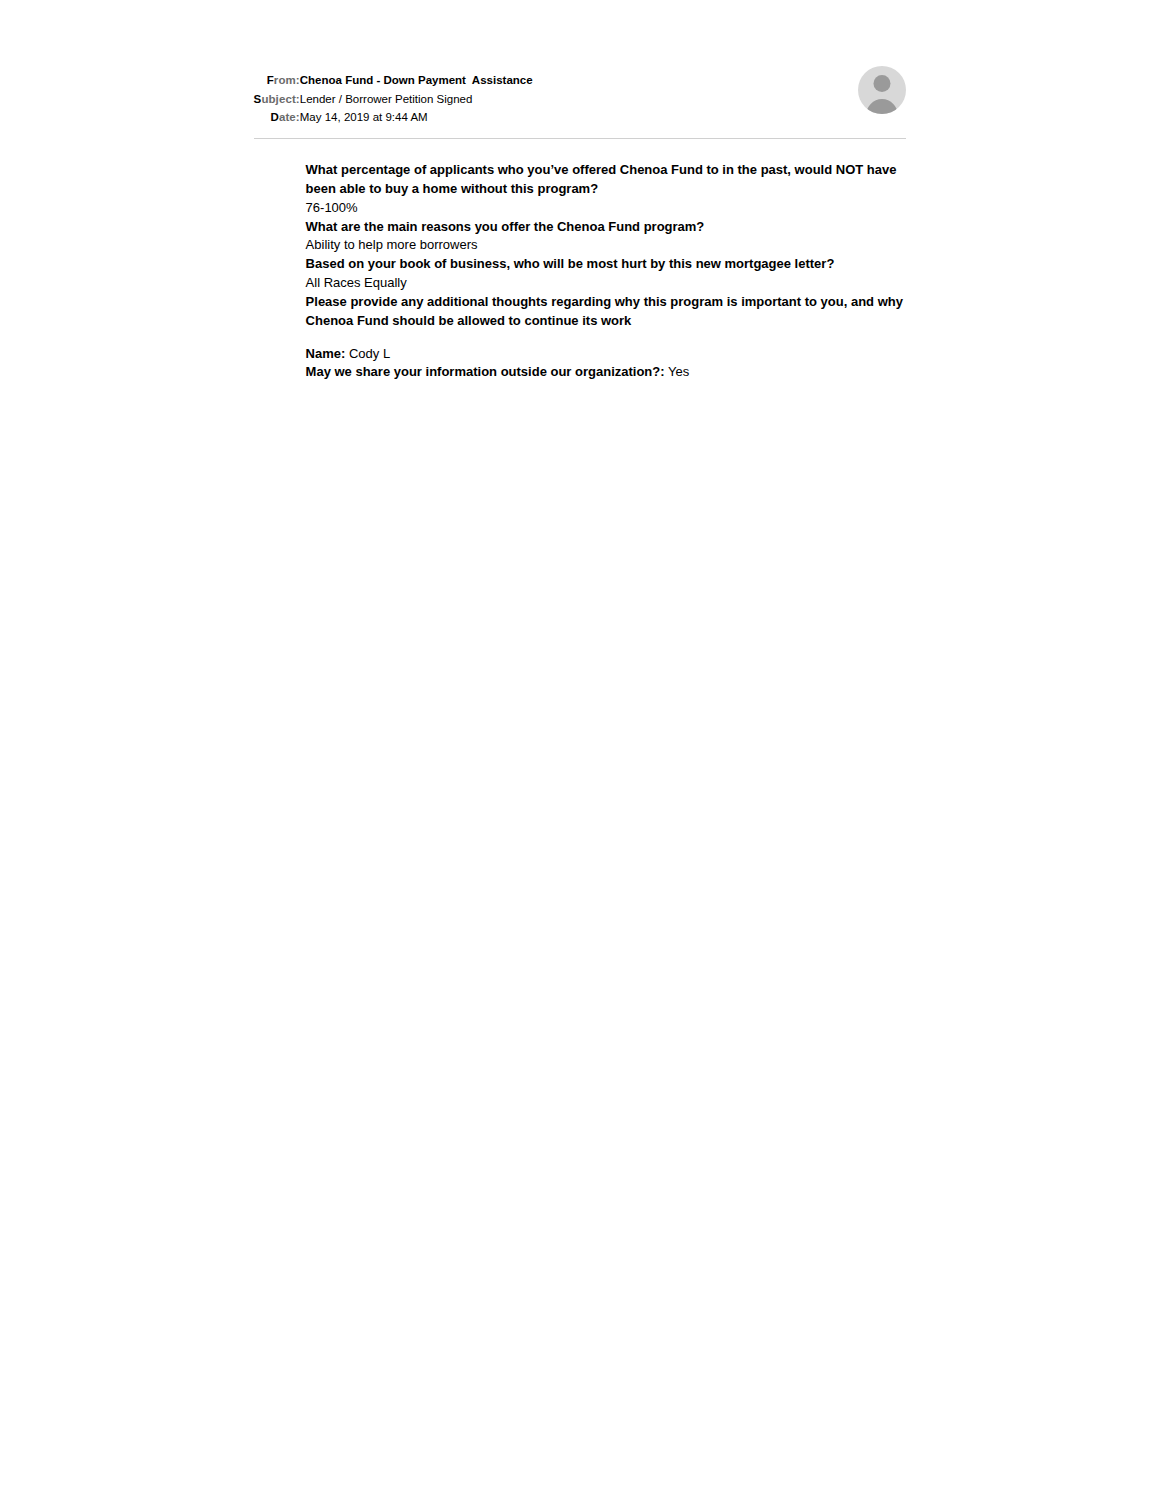| F rom: | Chenoa Fund - Down Payment Assistance |
| S ubject: | Lender / Borrower Petition Signed |
| D ate: | May 14, 2019 at 9:44 AM |
What percentage of applicants who you’ve offered Chenoa Fund to in the past, would NOT have been able to buy a home without this program?
76-100%
What are the main reasons you offer the Chenoa Fund program?
Ability to help more borrowers
Based on your book of business, who will be most hurt by this new mortgagee letter?
All Races Equally
Please provide any additional thoughts regarding why this program is important to you, and why Chenoa Fund should be allowed to continue its work
Name: Cody L
May we share your information outside our organization?: Yes